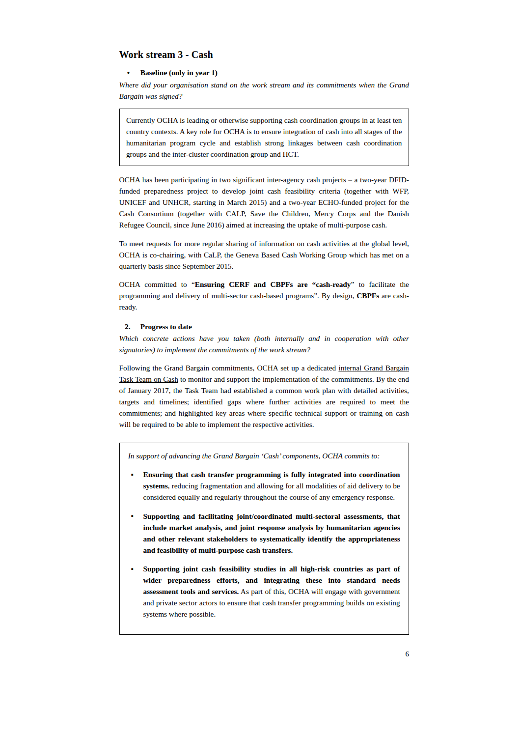Work stream 3 - Cash
•Baseline (only in year 1)
Where did your organisation stand on the work stream and its commitments when the Grand Bargain was signed?
Currently OCHA is leading or otherwise supporting cash coordination groups in at least ten country contexts. A key role for OCHA is to ensure integration of cash into all stages of the humanitarian program cycle and establish strong linkages between cash coordination groups and the inter-cluster coordination group and HCT.
OCHA has been participating in two significant inter-agency cash projects – a two-year DFID-funded preparedness project to develop joint cash feasibility criteria (together with WFP, UNICEF and UNHCR, starting in March 2015) and a two-year ECHO-funded project for the Cash Consortium (together with CALP, Save the Children, Mercy Corps and the Danish Refugee Council, since June 2016) aimed at increasing the uptake of multi-purpose cash.
To meet requests for more regular sharing of information on cash activities at the global level, OCHA is co-chairing, with CaLP, the Geneva Based Cash Working Group which has met on a quarterly basis since September 2015.
OCHA committed to “Ensuring CERF and CBPFs are “cash-ready” to facilitate the programming and delivery of multi-sector cash-based programs”. By design, CBPFs are cash-ready.
2. Progress to date
Which concrete actions have you taken (both internally and in cooperation with other signatories) to implement the commitments of the work stream?
Following the Grand Bargain commitments, OCHA set up a dedicated internal Grand Bargain Task Team on Cash to monitor and support the implementation of the commitments. By the end of January 2017, the Task Team had established a common work plan with detailed activities, targets and timelines; identified gaps where further activities are required to meet the commitments; and highlighted key areas where specific technical support or training on cash will be required to be able to implement the respective activities.
In support of advancing the Grand Bargain ‘Cash’ components, OCHA commits to:
Ensuring that cash transfer programming is fully integrated into coordination systems, reducing fragmentation and allowing for all modalities of aid delivery to be considered equally and regularly throughout the course of any emergency response.
Supporting and facilitating joint/coordinated multi-sectoral assessments, that include market analysis, and joint response analysis by humanitarian agencies and other relevant stakeholders to systematically identify the appropriateness and feasibility of multi-purpose cash transfers.
Supporting joint cash feasibility studies in all high-risk countries as part of wider preparedness efforts, and integrating these into standard needs assessment tools and services. As part of this, OCHA will engage with government and private sector actors to ensure that cash transfer programming builds on existing systems where possible.
6